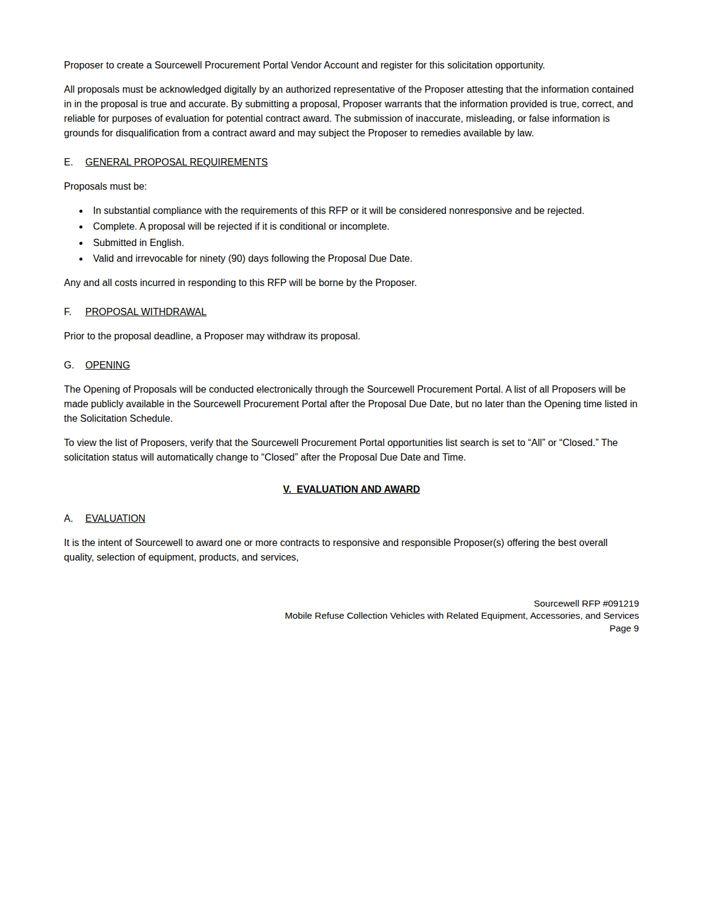Proposer to create a Sourcewell Procurement Portal Vendor Account and register for this solicitation opportunity.
All proposals must be acknowledged digitally by an authorized representative of the Proposer attesting that the information contained in in the proposal is true and accurate. By submitting a proposal, Proposer warrants that the information provided is true, correct, and reliable for purposes of evaluation for potential contract award. The submission of inaccurate, misleading, or false information is grounds for disqualification from a contract award and may subject the Proposer to remedies available by law.
E. GENERAL PROPOSAL REQUIREMENTS
Proposals must be:
In substantial compliance with the requirements of this RFP or it will be considered nonresponsive and be rejected.
Complete. A proposal will be rejected if it is conditional or incomplete.
Submitted in English.
Valid and irrevocable for ninety (90) days following the Proposal Due Date.
Any and all costs incurred in responding to this RFP will be borne by the Proposer.
F. PROPOSAL WITHDRAWAL
Prior to the proposal deadline, a Proposer may withdraw its proposal.
G. OPENING
The Opening of Proposals will be conducted electronically through the Sourcewell Procurement Portal. A list of all Proposers will be made publicly available in the Sourcewell Procurement Portal after the Proposal Due Date, but no later than the Opening time listed in the Solicitation Schedule.
To view the list of Proposers, verify that the Sourcewell Procurement Portal opportunities list search is set to “All” or “Closed.” The solicitation status will automatically change to “Closed” after the Proposal Due Date and Time.
V. EVALUATION AND AWARD
A. EVALUATION
It is the intent of Sourcewell to award one or more contracts to responsive and responsible Proposer(s) offering the best overall quality, selection of equipment, products, and services,
Sourcewell RFP #091219
Mobile Refuse Collection Vehicles with Related Equipment, Accessories, and Services
Page 9